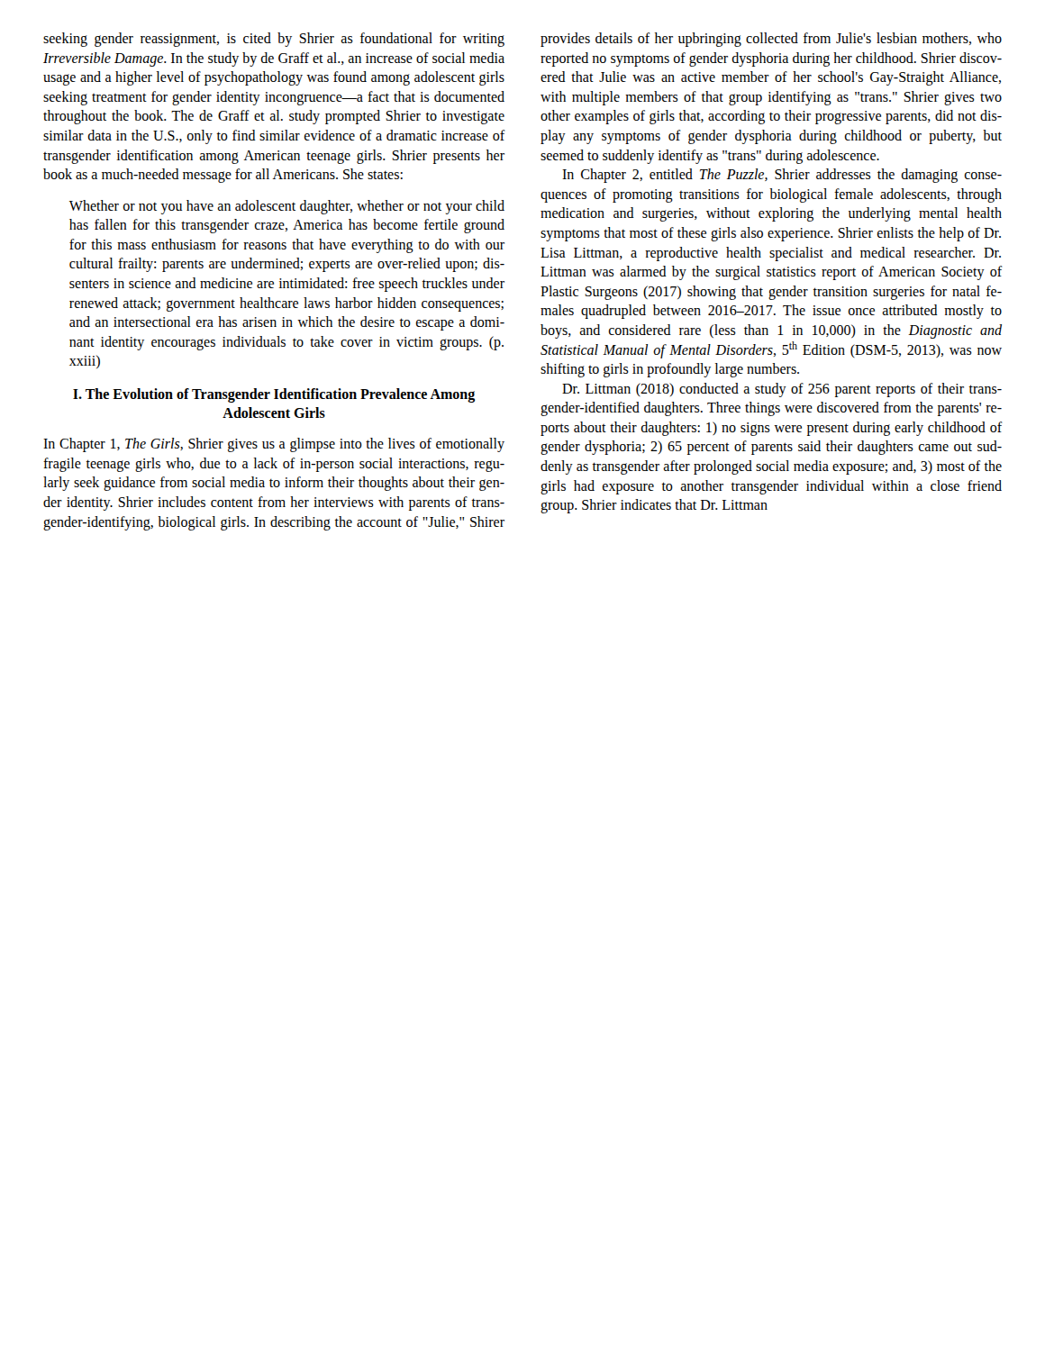seeking gender reassignment, is cited by Shrier as foundational for writing Irreversible Damage. In the study by de Graff et al., an increase of social media usage and a higher level of psychopathology was found among adolescent girls seeking treatment for gender identity incongruence—a fact that is documented throughout the book. The de Graff et al. study prompted Shrier to investigate similar data in the U.S., only to find similar evidence of a dramatic increase of transgender identification among American teenage girls. Shrier presents her book as a much-needed message for all Americans. She states:
Whether or not you have an adolescent daughter, whether or not your child has fallen for this transgender craze, America has become fertile ground for this mass enthusiasm for reasons that have everything to do with our cultural frailty: parents are undermined; experts are over-relied upon; dissenters in science and medicine are intimidated: free speech truckles under renewed attack; government healthcare laws harbor hidden consequences; and an intersectional era has arisen in which the desire to escape a dominant identity encourages individuals to take cover in victim groups. (p. xxiii)
I. The Evolution of Transgender Identification Prevalence Among Adolescent Girls
In Chapter 1, The Girls, Shrier gives us a glimpse into the lives of emotionally fragile teenage girls who, due to a lack of in-person social interactions, regularly seek guidance from social media to inform their thoughts about their gender identity. Shrier includes content from her interviews with parents of transgender-identifying, biological girls. In describing the account of "Julie," Shirer provides details of her upbringing collected from Julie's lesbian mothers, who reported no symptoms of gender dysphoria during her childhood. Shrier discovered that Julie was an active member of her school's Gay-Straight Alliance, with multiple members of that group identifying as "trans." Shrier gives two other examples of girls that, according to their progressive parents, did not display any symptoms of gender dysphoria during childhood or puberty, but seemed to suddenly identify as "trans" during adolescence.
In Chapter 2, entitled The Puzzle, Shrier addresses the damaging consequences of promoting transitions for biological female adolescents, through medication and surgeries, without exploring the underlying mental health symptoms that most of these girls also experience. Shrier enlists the help of Dr. Lisa Littman, a reproductive health specialist and medical researcher. Dr. Littman was alarmed by the surgical statistics report of American Society of Plastic Surgeons (2017) showing that gender transition surgeries for natal females quadrupled between 2016–2017. The issue once attributed mostly to boys, and considered rare (less than 1 in 10,000) in the Diagnostic and Statistical Manual of Mental Disorders, 5th Edition (DSM-5, 2013), was now shifting to girls in profoundly large numbers.
Dr. Littman (2018) conducted a study of 256 parent reports of their transgender-identified daughters. Three things were discovered from the parents' reports about their daughters: 1) no signs were present during early childhood of gender dysphoria; 2) 65 percent of parents said their daughters came out suddenly as transgender after prolonged social media exposure; and, 3) most of the girls had exposure to another transgender individual within a close friend group. Shrier indicates that Dr. Littman